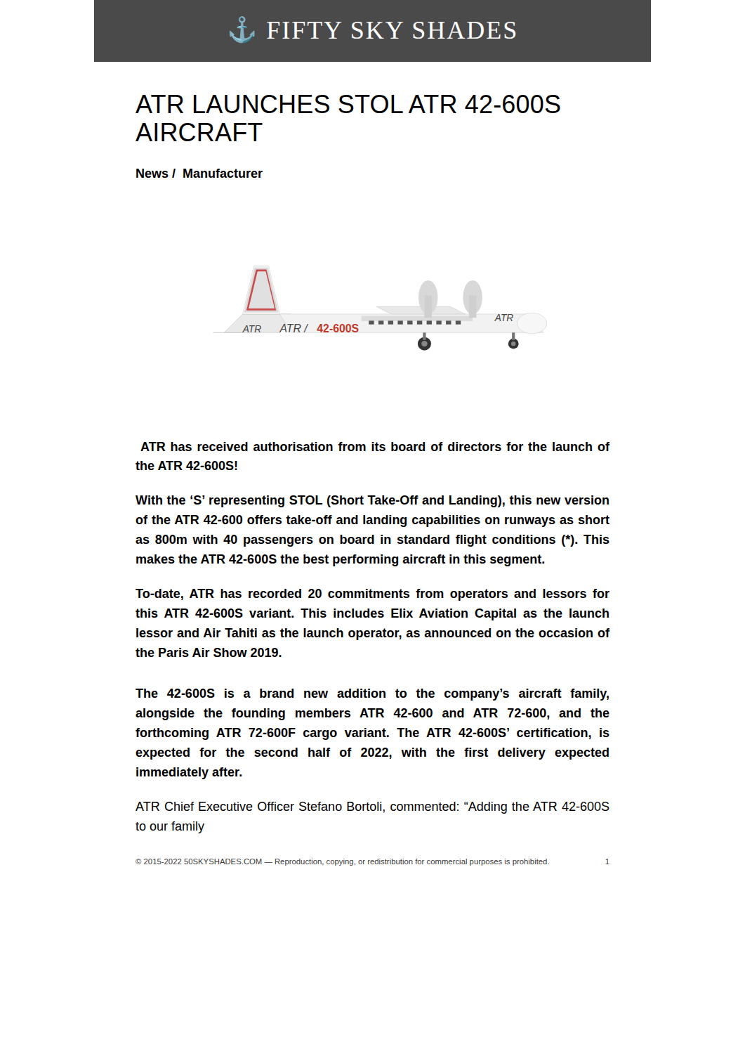⚓ FIFTY SKY SHADES
ATR LAUNCHES STOL ATR 42-600S AIRCRAFT
News / Manufacturer
ATR has received authorisation from its board of directors for the launch of the ATR 42-600S!
With the ‘S’ representing STOL (Short Take-Off and Landing), this new version of the ATR 42-600 offers take-off and landing capabilities on runways as short as 800m with 40 passengers on board in standard flight conditions (*). This makes the ATR 42-600S the best performing aircraft in this segment.
To-date, ATR has recorded 20 commitments from operators and lessors for this ATR 42-600S variant. This includes Elix Aviation Capital as the launch lessor and Air Tahiti as the launch operator, as announced on the occasion of the Paris Air Show 2019.
The 42-600S is a brand new addition to the company’s aircraft family, alongside the founding members ATR 42-600 and ATR 72-600, and the forthcoming ATR 72-600F cargo variant. The ATR 42-600S’ certification, is expected for the second half of 2022, with the first delivery expected immediately after.
ATR Chief Executive Officer Stefano Bortoli, commented: “Adding the ATR 42-600S to our family
© 2015-2022 50SKYSHADES.COM — Reproduction, copying, or redistribution for commercial purposes is prohibited. 1